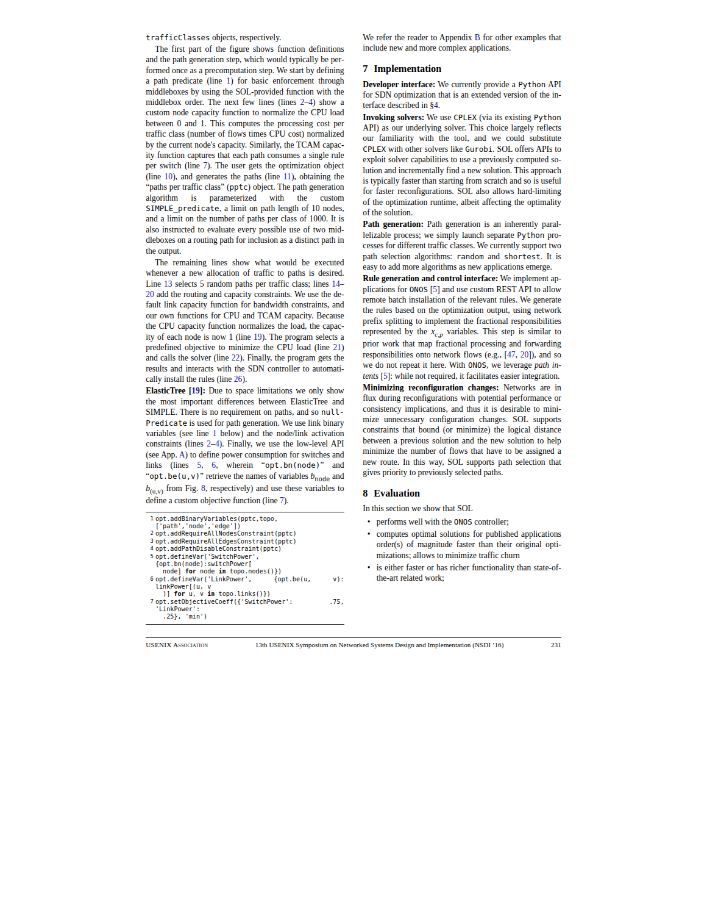trafficClasses objects, respectively.
The first part of the figure shows function definitions and the path generation step, which would typically be performed once as a precomputation step. We start by defining a path predicate (line 1) for basic enforcement through middleboxes by using the SOL-provided function with the middlebox order. The next few lines (lines 2–4) show a custom node capacity function to normalize the CPU load between 0 and 1. This computes the processing cost per traffic class (number of flows times CPU cost) normalized by the current node's capacity. Similarly, the TCAM capacity function captures that each path consumes a single rule per switch (line 7). The user gets the optimization object (line 10), and generates the paths (line 11), obtaining the “paths per traffic class” (pptc) object. The path generation algorithm is parameterized with the custom SIMPLE_predicate, a limit on path length of 10 nodes, and a limit on the number of paths per class of 1000. It is also instructed to evaluate every possible use of two middleboxes on a routing path for inclusion as a distinct path in the output.
The remaining lines show what would be executed whenever a new allocation of traffic to paths is desired. Line 13 selects 5 random paths per traffic class; lines 14–20 add the routing and capacity constraints. We use the default link capacity function for bandwidth constraints, and our own functions for CPU and TCAM capacity. Because the CPU capacity function normalizes the load, the capacity of each node is now 1 (line 19). The program selects a predefined objective to minimize the CPU load (line 21) and calls the solver (line 22). Finally, the program gets the results and interacts with the SDN controller to automatically install the rules (line 26).
ElasticTree [19]: Due to space limitations we only show the most important differences between ElasticTree and SIMPLE. There is no requirement on paths, and so nullPredicate is used for path generation. We use link binary variables (see line 1 below) and the node/link activation constraints (lines 2–4). Finally, we use the low-level API (see App. A) to define power consumption for switches and links (lines 5, 6, wherein “opt.bn(node)” and “opt.be(u,v)” retrieve the names of variables bnode and b(u,v) from Fig. 8, respectively) and use these variables to define a custom objective function (line 7).
opt.addBinaryVariables(pptc,topo,['path','node','edge'])
opt.addRequireAllNodesConstraint(pptc)
opt.addRequireAllEdgesConstraint(pptc)
opt.addPathDisableConstraint(pptc)
opt.defineVar('SwitchPower', {opt.bn(node):switchPower[node] for node in topo.nodes()})
opt.defineVar('LinkPower', {opt.be(u, v): linkPower[(u, v)] for u, v in topo.links()})
opt.setObjectiveCoeff({'SwitchPower': .75, 'LinkPower':.25}, 'min')
We refer the reader to Appendix B for other examples that include new and more complex applications.
7 Implementation
Developer interface: We currently provide a Python API for SDN optimization that is an extended version of the interface described in §4.
Invoking solvers: We use CPLEX (via its existing Python API) as our underlying solver. This choice largely reflects our familiarity with the tool, and we could substitute CPLEX with other solvers like Gurobi. SOL offers APIs to exploit solver capabilities to use a previously computed solution and incrementally find a new solution. This approach is typically faster than starting from scratch and so is useful for faster reconfigurations. SOL also allows hard-limiting of the optimization runtime, albeit affecting the optimality of the solution.
Path generation: Path generation is an inherently parallelizable process; we simply launch separate Python processes for different traffic classes. We currently support two path selection algorithms: random and shortest. It is easy to add more algorithms as new applications emerge.
Rule generation and control interface: We implement applications for ONOS [5] and use custom REST API to allow remote batch installation of the relevant rules. We generate the rules based on the optimization output, using network prefix splitting to implement the fractional responsibilities represented by the xc,p variables. This step is similar to prior work that map fractional processing and forwarding responsibilities onto network flows (e.g., [47, 20]), and so we do not repeat it here. With ONOS, we leverage path intents [5]: while not required, it facilitates easier integration.
Minimizing reconfiguration changes: Networks are in flux during reconfigurations with potential performance or consistency implications, and thus it is desirable to minimize unnecessary configuration changes. SOL supports constraints that bound (or minimize) the logical distance between a previous solution and the new solution to help minimize the number of flows that have to be assigned a new route. In this way, SOL supports path selection that gives priority to previously selected paths.
8 Evaluation
In this section we show that SOL
performs well with the ONOS controller;
computes optimal solutions for published applications order(s) of magnitude faster than their original optimizations; allows to minimize traffic churn
is either faster or has richer functionality than state-of-the-art related work;
USENIX Association
13th USENIX Symposium on Networked Systems Design and Implementation (NSDI ’16)
231